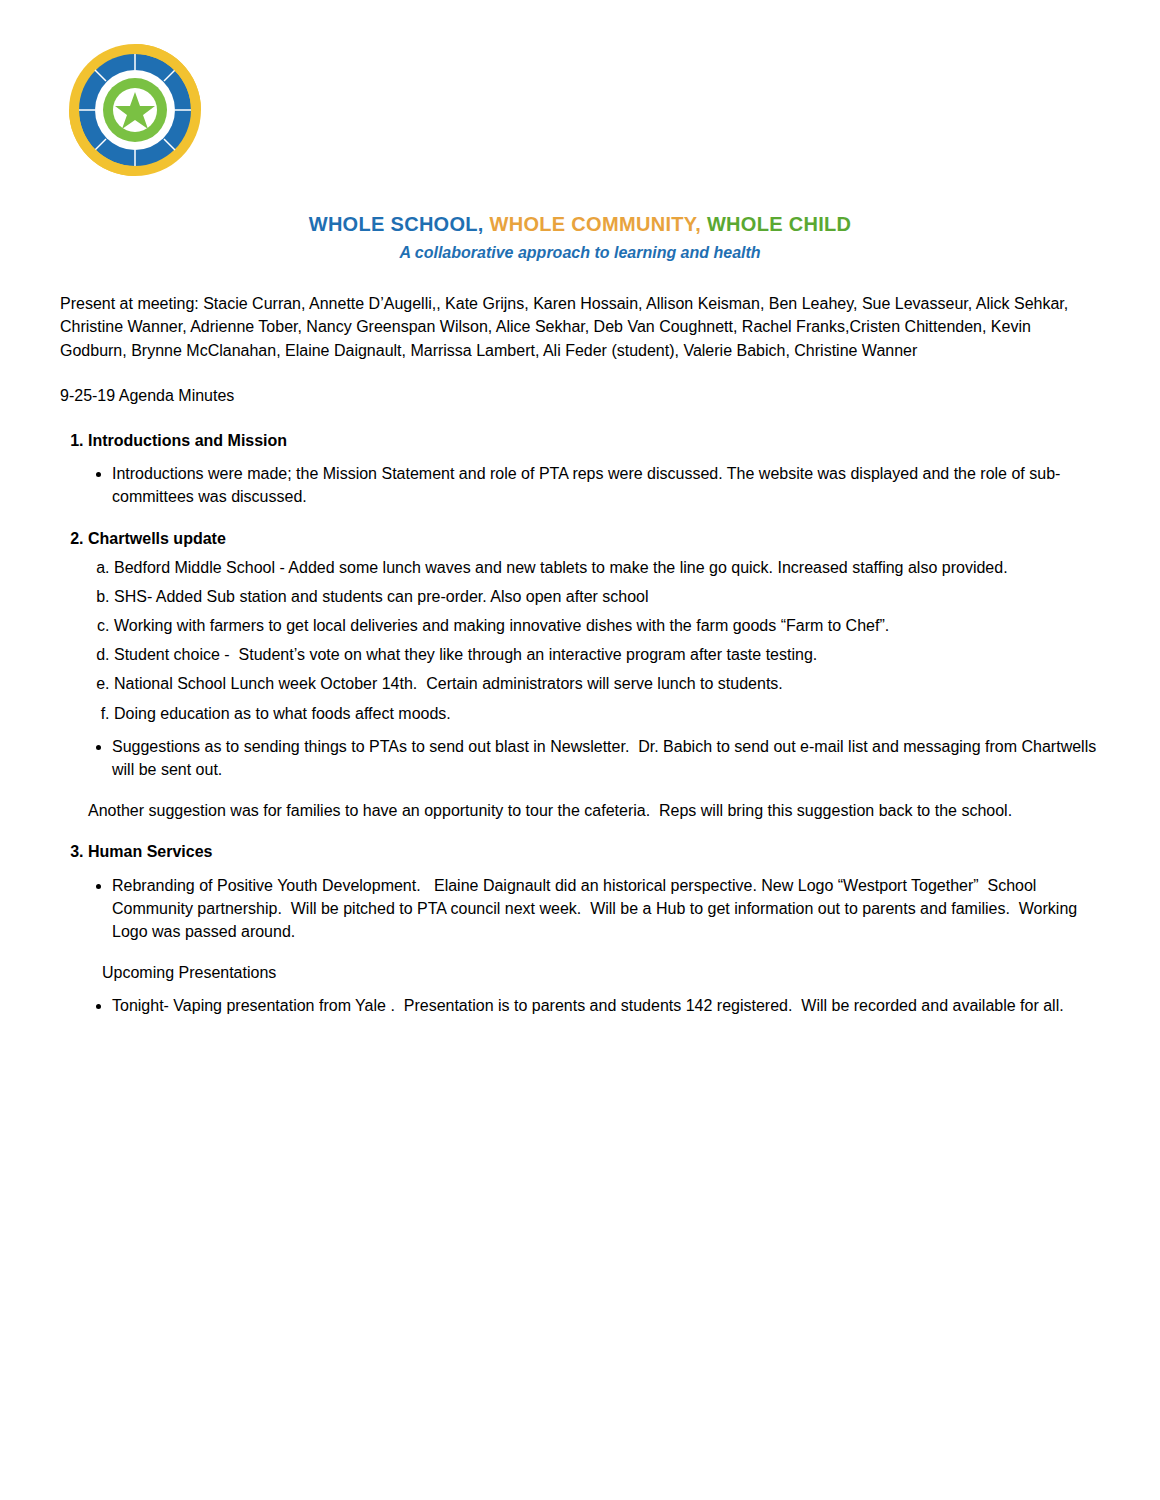WHOLE SCHOOL, WHOLE COMMUNITY, WHOLE CHILD
A collaborative approach to learning and health
Present at meeting: Stacie Curran, Annette D’Augelli,, Kate Grijns, Karen Hossain, Allison Keisman, Ben Leahey, Sue Levasseur, Alick Sehkar, Christine Wanner, Adrienne Tober, Nancy Greenspan Wilson, Alice Sekhar, Deb Van Coughnett, Rachel Franks,Cristen Chittenden, Kevin Godburn, Brynne McClanahan, Elaine Daignault, Marrissa Lambert, Ali Feder (student), Valerie Babich, Christine Wanner
9-25-19 Agenda Minutes
Introductions and Mission
Introductions were made; the Mission Statement and role of PTA reps were discussed. The website was displayed and the role of sub-committees was discussed.
Chartwells update
Bedford Middle School - Added some lunch waves and new tablets to make the line go quick. Increased staffing also provided.
SHS- Added Sub station and students can pre-order. Also open after school
Working with farmers to get local deliveries and making innovative dishes with the farm goods “Farm to Chef”.
Student choice - Student’s vote on what they like through an interactive program after taste testing.
National School Lunch week October 14th. Certain administrators will serve lunch to students.
Doing education as to what foods affect moods.
Suggestions as to sending things to PTAs to send out blast in Newsletter. Dr. Babich to send out e-mail list and messaging from Chartwells will be sent out.
Another suggestion was for families to have an opportunity to tour the cafeteria. Reps will bring this suggestion back to the school.
Human Services
Rebranding of Positive Youth Development. Elaine Daignault did an historical perspective. New Logo “Westport Together” School Community partnership. Will be pitched to PTA council next week. Will be a Hub to get information out to parents and families. Working Logo was passed around.
Upcoming Presentations
Tonight- Vaping presentation from Yale . Presentation is to parents and students 142 registered. Will be recorded and available for all.